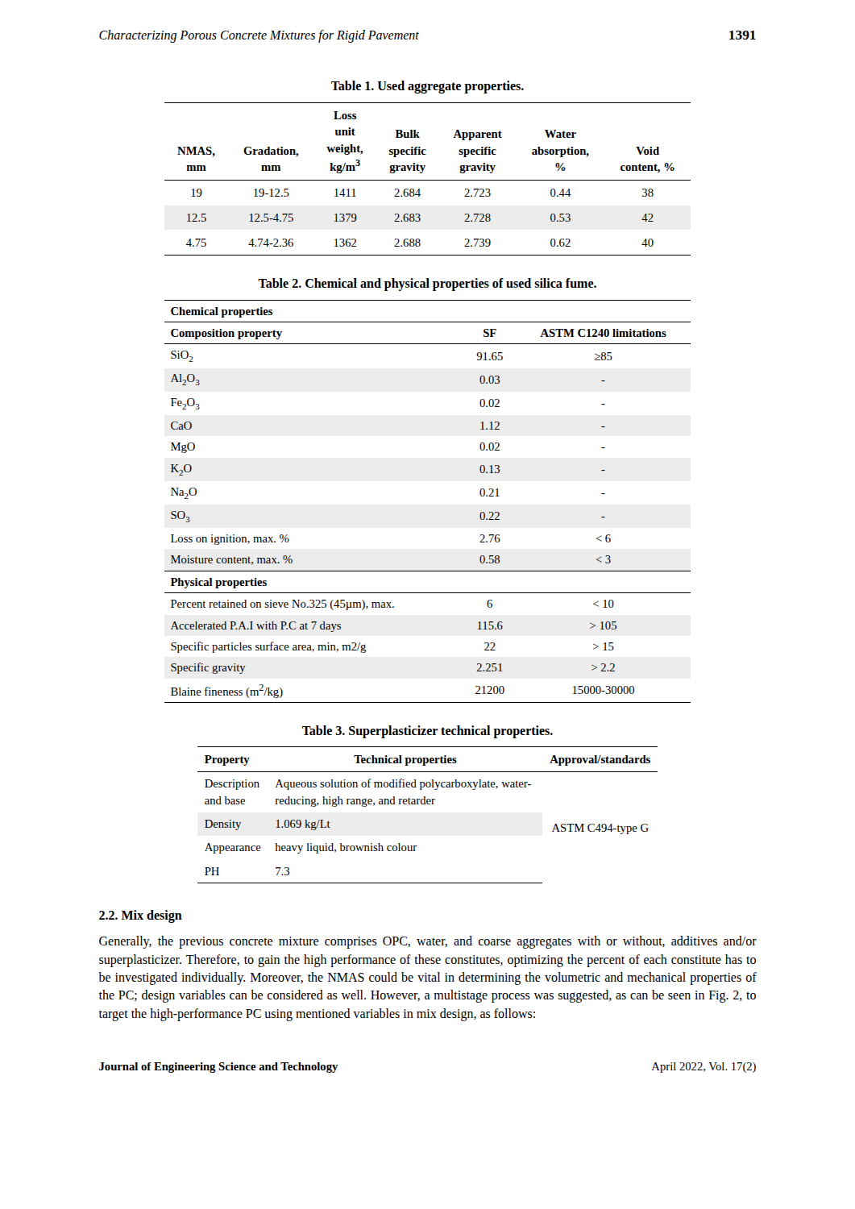Characterizing Porous Concrete Mixtures for Rigid Pavement 1391
Table 1. Used aggregate properties.
| NMAS, mm | Gradation, mm | Loss unit weight, kg/m 3 | Bulk specific gravity | Apparent specific gravity | Water absorption, % | Void content, % |
| --- | --- | --- | --- | --- | --- | --- |
| 19 | 19-12.5 | 1411 | 2.684 | 2.723 | 0.44 | 38 |
| 12.5 | 12.5-4.75 | 1379 | 2.683 | 2.728 | 0.53 | 42 |
| 4.75 | 4.74-2.36 | 1362 | 2.688 | 2.739 | 0.62 | 40 |
Table 2. Chemical and physical properties of used silica fume.
| Chemical properties |
| Composition property | SF | ASTM C1240 limitations |
| SiO 2 | 91.65 | ≥85 |
| Al 2 O 3 | 0.03 | - |
| Fe 2 O 3 | 0.02 | - |
| CaO | 1.12 | - |
| MgO | 0.02 | - |
| K 2 O | 0.13 | - |
| Na 2 O | 0.21 | - |
| SO 3 | 0.22 | - |
| Loss on ignition, max. % | 2.76 | < 6 |
| Moisture content, max. % | 0.58 | < 3 |
| Physical properties |
| Percent retained on sieve No.325 (45µm), max. | 6 | < 10 |
| Accelerated P.A.I with P.C at 7 days | 115.6 | > 105 |
| Specific particles surface area, min, m2/g | 22 | > 15 |
| Specific gravity | 2.251 | > 2.2 |
| Blaine fineness (m 2 /kg) | 21200 | 15000-30000 |
Table 3. Superplasticizer technical properties.
| Property | Technical properties | Approval/standards |
| --- | --- | --- |
| Description and base | Aqueous solution of modified polycarboxylate, water-reducing, high range, and retarder | ASTM C494-type G |
| Density | 1.069 kg/Lt |
| Appearance | heavy liquid, brownish colour |
| PH | 7.3 |
2.2. Mix design
Generally, the previous concrete mixture comprises OPC, water, and coarse aggregates with or without, additives and/or superplasticizer. Therefore, to gain the high performance of these constitutes, optimizing the percent of each constitute has to be investigated individually. Moreover, the NMAS could be vital in determining the volumetric and mechanical properties of the PC; design variables can be considered as well. However, a multistage process was suggested, as can be seen in Fig. 2, to target the high-performance PC using mentioned variables in mix design, as follows:
Journal of Engineering Science and Technology April 2022, Vol. 17(2)